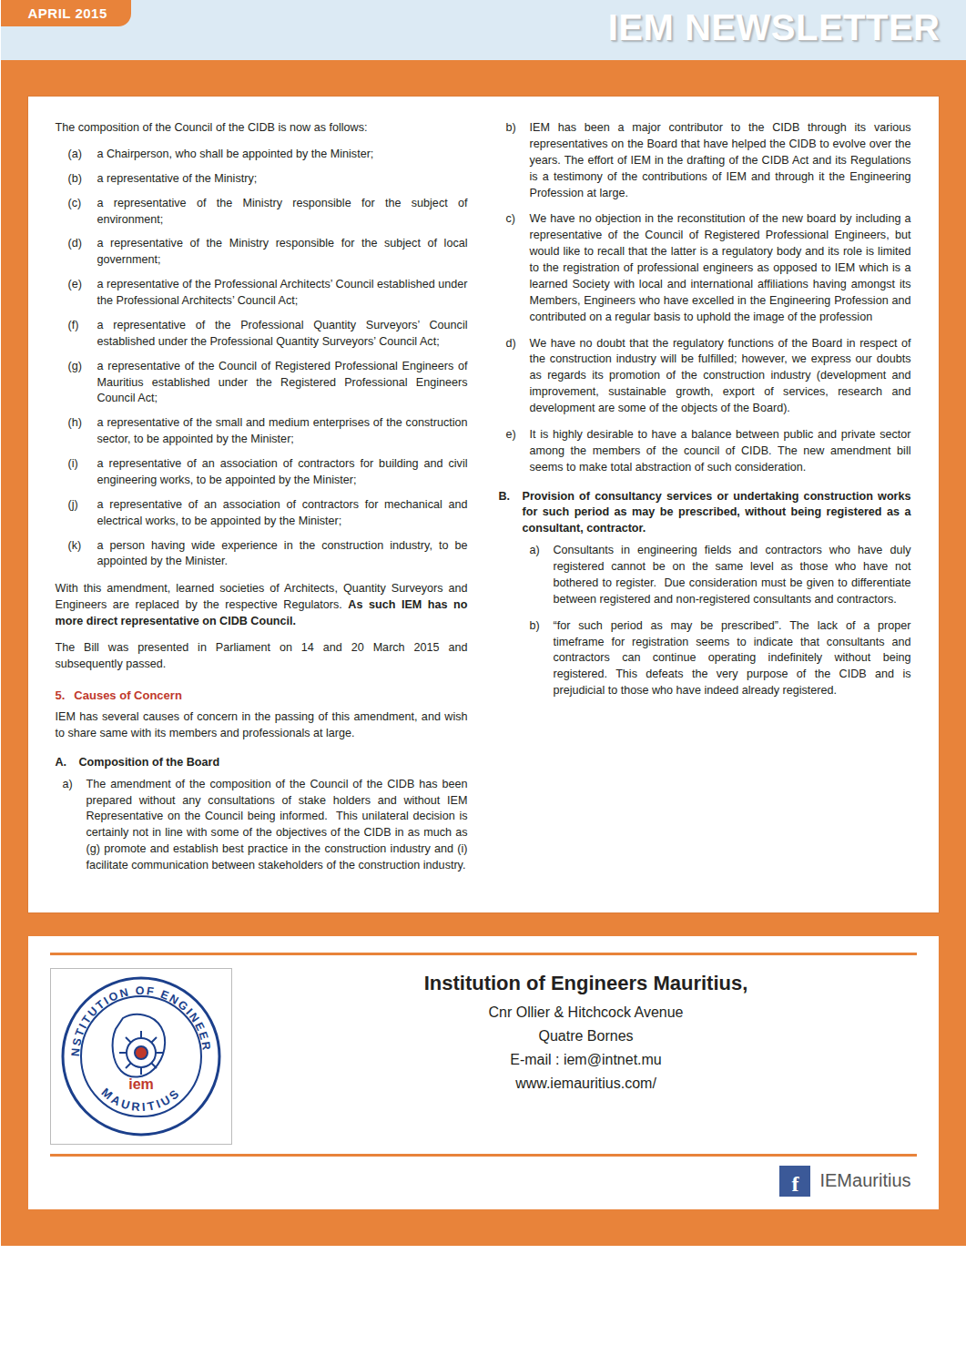APRIL 2015
IEM NEWSLETTER
The composition of the Council of the CIDB is now as follows:
(a) a Chairperson, who shall be appointed by the Minister;
(b) a representative of the Ministry;
(c) a representative of the Ministry responsible for the subject of environment;
(d) a representative of the Ministry responsible for the subject of local government;
(e) a representative of the Professional Architects’ Council established under the Professional Architects’ Council Act;
(f) a representative of the Professional Quantity Surveyors’ Council established under the Professional Quantity Surveyors’ Council Act;
(g) a representative of the Council of Registered Professional Engineers of Mauritius established under the Registered Professional Engineers Council Act;
(h) a representative of the small and medium enterprises of the construction sector, to be appointed by the Minister;
(i) a representative of an association of contractors for building and civil engineering works, to be appointed by the Minister;
(j) a representative of an association of contractors for mechanical and electrical works, to be appointed by the Minister;
(k) a person having wide experience in the construction industry, to be appointed by the Minister.
With this amendment, learned societies of Architects, Quantity Surveyors and Engineers are replaced by the respective Regulators. As such IEM has no more direct representative on CIDB Council.
The Bill was presented in Parliament on 14 and 20 March 2015 and subsequently passed.
5. Causes of Concern
IEM has several causes of concern in the passing of this amendment, and wish to share same with its members and professionals at large.
A. Composition of the Board
a) The amendment of the composition of the Council of the CIDB has been prepared without any consultations of stake holders and without IEM Representative on the Council being informed. This unilateral decision is certainly not in line with some of the objectives of the CIDB in as much as (g) promote and establish best practice in the construction industry and (i) facilitate communication between stakeholders of the construction industry.
b) IEM has been a major contributor to the CIDB through its various representatives on the Board that have helped the CIDB to evolve over the years. The effort of IEM in the drafting of the CIDB Act and its Regulations is a testimony of the contributions of IEM and through it the Engineering Profession at large.
c) We have no objection in the reconstitution of the new board by including a representative of the Council of Registered Professional Engineers, but would like to recall that the latter is a regulatory body and its role is limited to the registration of professional engineers as opposed to IEM which is a learned Society with local and international affiliations having amongst its Members, Engineers who have excelled in the Engineering Profession and contributed on a regular basis to uphold the image of the profession
d) We have no doubt that the regulatory functions of the Board in respect of the construction industry will be fulfilled; however, we express our doubts as regards its promotion of the construction industry (development and improvement, sustainable growth, export of services, research and development are some of the objects of the Board).
e) It is highly desirable to have a balance between public and private sector among the members of the council of CIDB. The new amendment bill seems to make total abstraction of such consideration.
B. Provision of consultancy services or undertaking construction works for such period as may be prescribed, without being registered as a consultant, contractor.
a) Consultants in engineering fields and contractors who have duly registered cannot be on the same level as those who have not bothered to register. Due consideration must be given to differentiate between registered and non-registered consultants and contractors.
b)“for such period as may be prescribed”. The lack of a proper timeframe for registration seems to indicate that consultants and contractors can continue operating indefinitely without being registered. This defeats the very purpose of the CIDB and is prejudicial to those who have indeed already registered.
iem INSTITUTION OF ENGINEERS MAURITIUS
Institution of Engineers Mauritius,
Cnr Ollier & Hitchcock Avenue
Quatre Bornes
E-mail : iem@intnet.mu
www.iemauritius.com/
f
IEMauritius